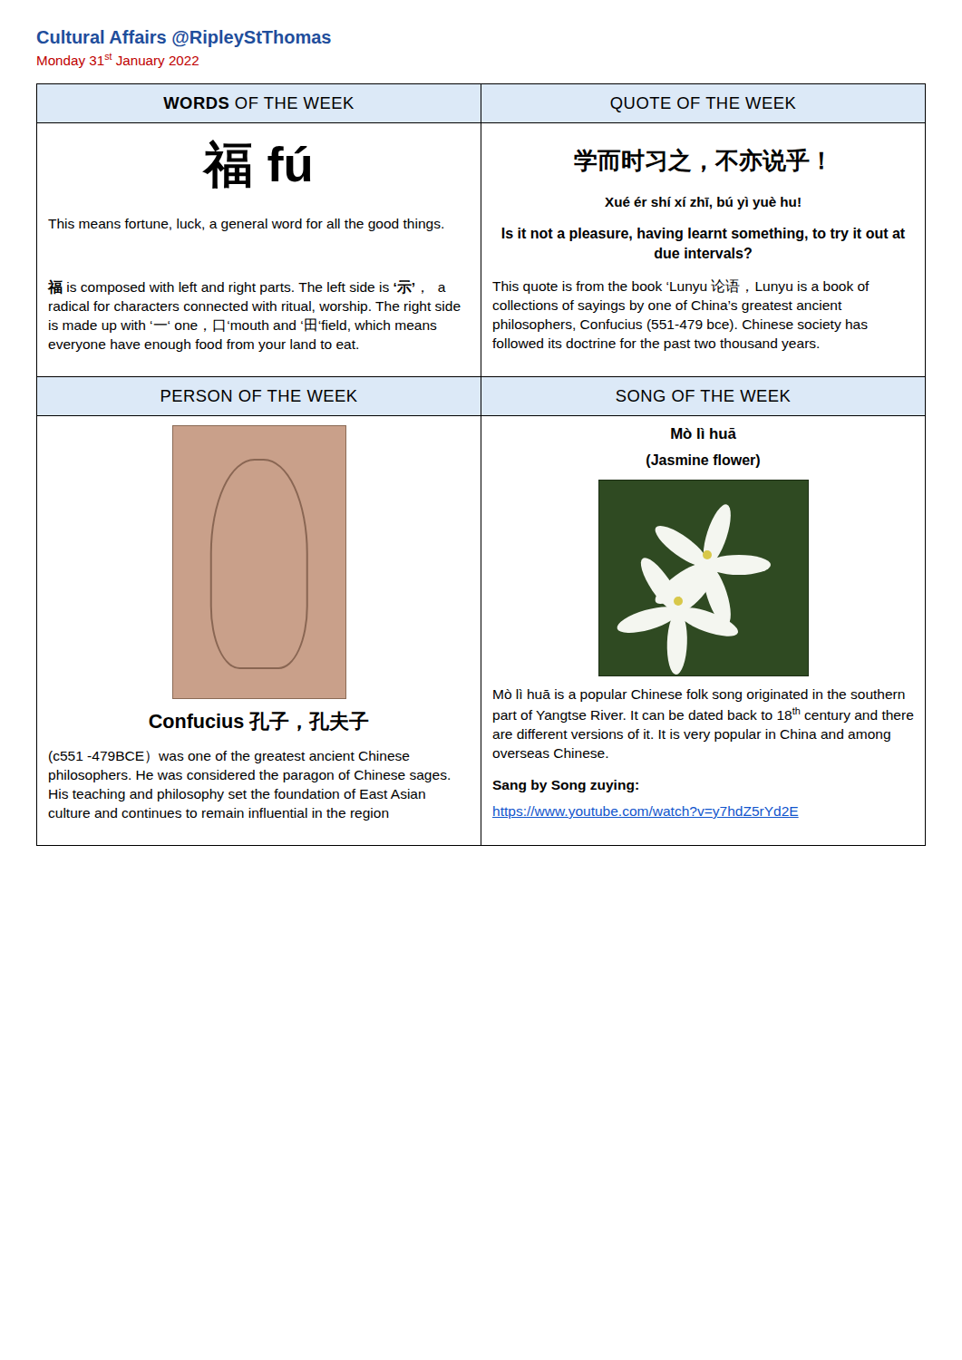Cultural Affairs @RipleyStThomas
Monday 31st January 2022
| WORDS OF THE WEEK | QUOTE OF THE WEEK |
| --- | --- |
| 福 fú This means fortune, luck, a general word for all the good things. 福 is composed with left and right parts. The left side is ‘示’ ， a radical for characters connected with ritual, worship. The right side is made up with ‘一‘ one，口‘mouth and ‘田‘field, which means everyone have enough food from your land to eat. | 学而时习之，不亦说乎！ Xué ér shí xí zhī, bú yì yuè hu! Is it not a pleasure, having learnt something, to try it out at due intervals? This quote is from the book ‘Lunyu 论语，Lunyu is a book of collections of sayings by one of China’s greatest ancient philosophers, Confucius (551-479 bce). Chinese society has followed its doctrine for the past two thousand years. |
| PERSON OF THE WEEK | SONG OF THE WEEK |
| Confucius 孔子，孔夫子 (c551 -479BCE）was one of the greatest ancient Chinese philosophers. He was considered the paragon of Chinese sages. His teaching and philosophy set the foundation of East Asian culture and continues to remain influential in the region | Mò lì huā (Jasmine flower) Mò lì huā is a popular Chinese folk song originated in the southern part of Yangtse River. It can be dated back to 18 th century and there are different versions of it. It is very popular in China and among overseas Chinese. Sang by Song zuying: https://www.youtube.com/watch?v=y7hdZ5rYd2E |